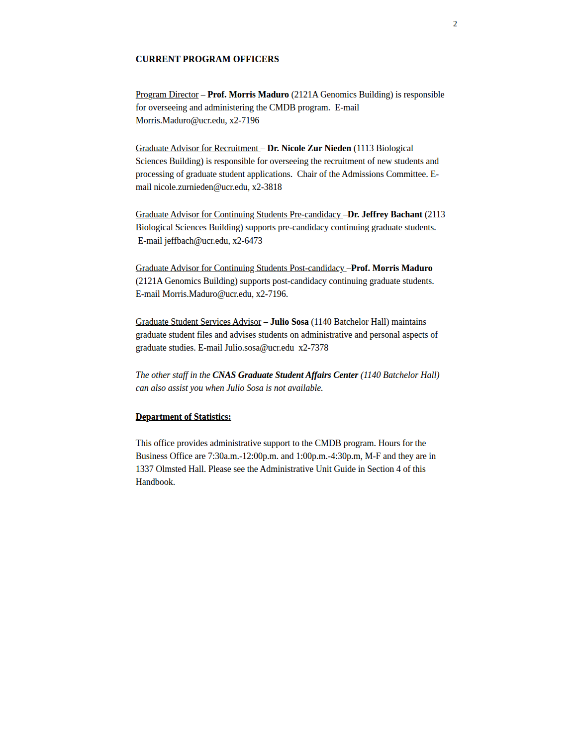2
CURRENT PROGRAM OFFICERS
Program Director – Prof. Morris Maduro (2121A Genomics Building) is responsible for overseeing and administering the CMDB program. E-mail Morris.Maduro@ucr.edu, x2-7196
Graduate Advisor for Recruitment – Dr. Nicole Zur Nieden (1113 Biological Sciences Building) is responsible for overseeing the recruitment of new students and processing of graduate student applications. Chair of the Admissions Committee. E-mail nicole.zurnieden@ucr.edu, x2-3818
Graduate Advisor for Continuing Students Pre-candidacy –Dr. Jeffrey Bachant (2113 Biological Sciences Building) supports pre-candidacy continuing graduate students.
E-mail jeffbach@ucr.edu, x2-6473
Graduate Advisor for Continuing Students Post-candidacy –Prof. Morris Maduro (2121A Genomics Building) supports post-candidacy continuing graduate students. E-mail Morris.Maduro@ucr.edu, x2-7196.
Graduate Student Services Advisor – Julio Sosa (1140 Batchelor Hall) maintains graduate student files and advises students on administrative and personal aspects of graduate studies. E-mail Julio.sosa@ucr.edu x2-7378
The other staff in the CNAS Graduate Student Affairs Center (1140 Batchelor Hall) can also assist you when Julio Sosa is not available.
Department of Statistics:
This office provides administrative support to the CMDB program. Hours for the Business Office are 7:30a.m.-12:00p.m. and 1:00p.m.-4:30p.m, M-F and they are in 1337 Olmsted Hall. Please see the Administrative Unit Guide in Section 4 of this Handbook.